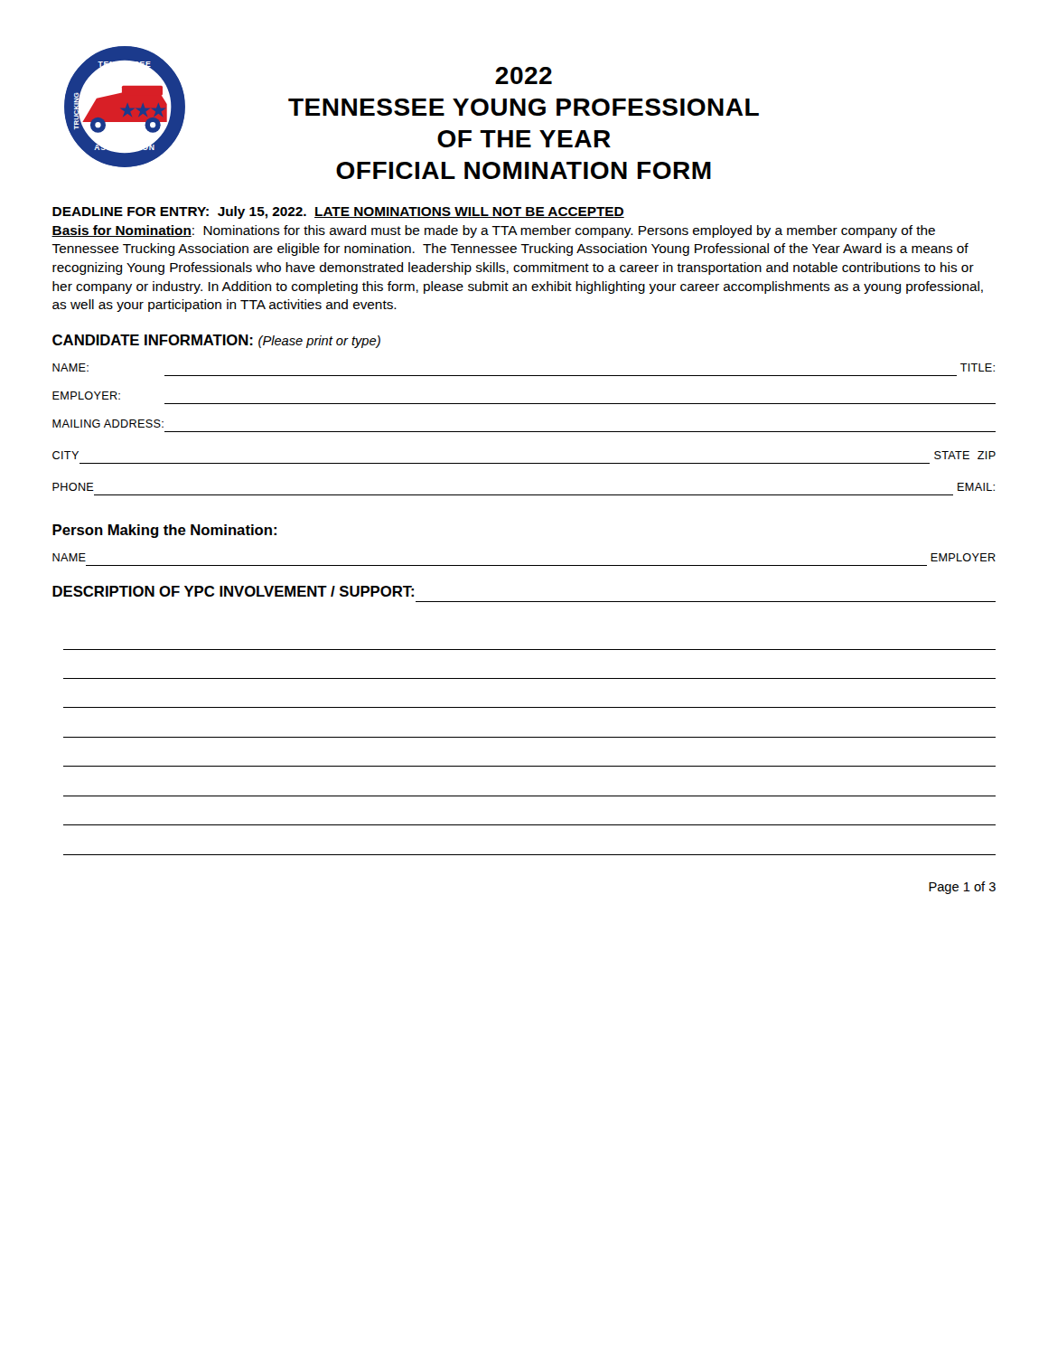TENNESSEE ASSOCIATION TRUCKING
2022
TENNESSEE YOUNG PROFESSIONAL
OF THE YEAR
OFFICIAL NOMINATION FORM
DEADLINE FOR ENTRY: July 15, 2022. LATE NOMINATIONS WILL NOT BE ACCEPTED
Basis for Nomination: Nominations for this award must be made by a TTA member company. Persons employed by a member company of the Tennessee Trucking Association are eligible for nomination. The Tennessee Trucking Association Young Professional of the Year Award is a means of recognizing Young Professionals who have demonstrated leadership skills, commitment to a career in transportation and notable contributions to his or her company or industry. In Addition to completing this form, please submit an exhibit highlighting your career accomplishments as a young professional, as well as your participation in TTA activities and events.
CANDIDATE INFORMATION: (Please print or type)
| NAME: | | TITLE: | |
| EMPLOYER: | |
| MAILING ADDRESS: | |
| CITY | | STATE | | ZIP | |
| PHONE | | EMAIL: | |
Person Making the Nomination:
| NAME | | EMPLOYER | |
| DESCRIPTION OF YPC INVOLVEMENT / SUPPORT: | |
Page 1 of 3